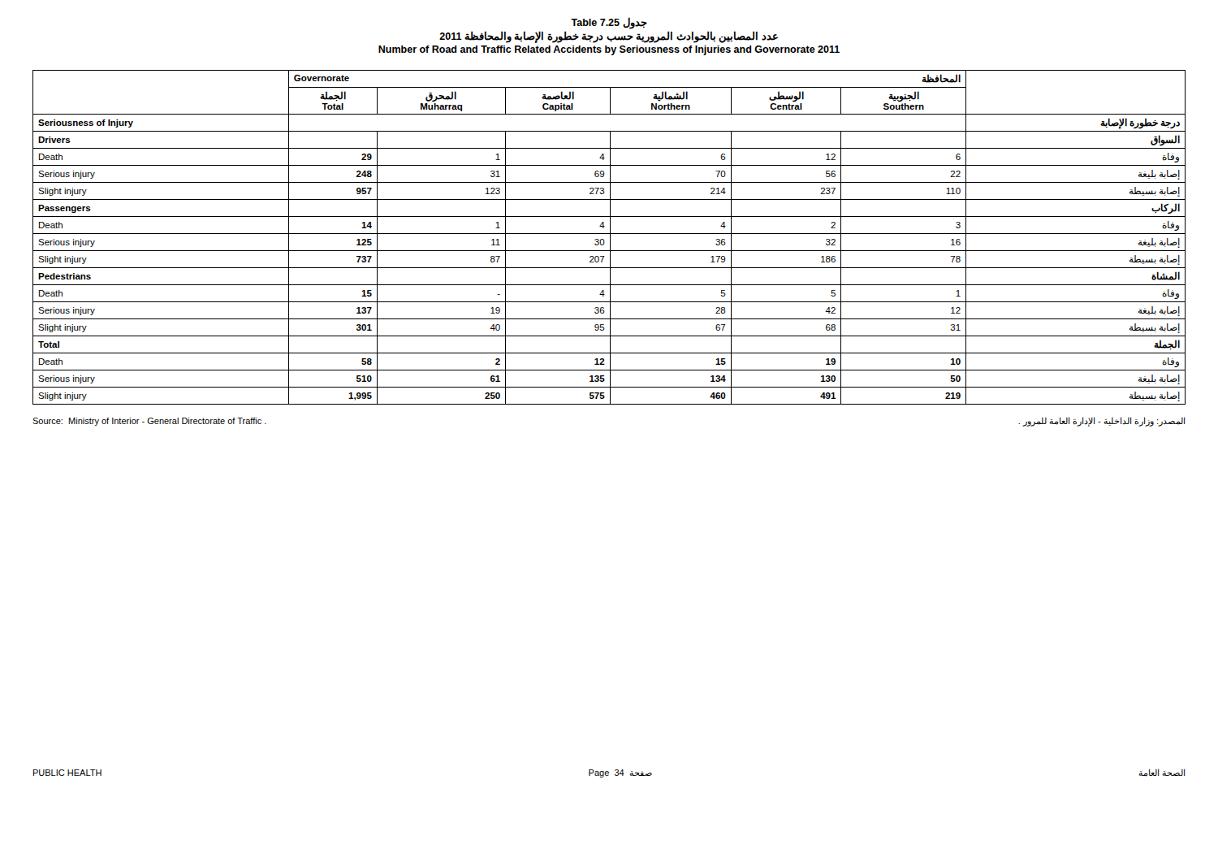جدول 7.25 Table
عدد المصابين بالحوادث المرورية حسب درجة خطورة الإصابة والمحافظة 2011
Number of Road and Traffic Related Accidents by Seriousness of Injuries and Governorate 2011
| | Governorate المحافظة | |
| --- | --- | --- |
| الجملة Total | المحرق Muharraq | العاصمة Capital | الشمالية Northern | الوسطى Central | الجنوبية Southern |
| Seriousness of Injury | | درجة خطورة الإصابة |
| Drivers | | | | | | | السواق |
| Death | 29 | 1 | 4 | 6 | 12 | 6 | وفاة |
| Serious injury | 248 | 31 | 69 | 70 | 56 | 22 | إصابة بليغة |
| Slight injury | 957 | 123 | 273 | 214 | 237 | 110 | إصابة بسيطة |
| Passengers | | | | | | | الركاب |
| Death | 14 | 1 | 4 | 4 | 2 | 3 | وفاة |
| Serious injury | 125 | 11 | 30 | 36 | 32 | 16 | إصابة بليغة |
| Slight injury | 737 | 87 | 207 | 179 | 186 | 78 | إصابة بسيطة |
| Pedestrians | | | | | | | المشاة |
| Death | 15 | - | 4 | 5 | 5 | 1 | وفاة |
| Serious injury | 137 | 19 | 36 | 28 | 42 | 12 | إصابة بليغة |
| Slight injury | 301 | 40 | 95 | 67 | 68 | 31 | إصابة بسيطة |
| Total | | | | | | | الجملة |
| Death | 58 | 2 | 12 | 15 | 19 | 10 | وفاة |
| Serious injury | 510 | 61 | 135 | 134 | 130 | 50 | إصابة بليغة |
| Slight injury | 1,995 | 250 | 575 | 460 | 491 | 219 | إصابة بسيطة |
Source: Ministry of Interior - General Directorate of Traffic .
المصدر: وزارة الداخلية - الإدارة العامة للمرور .
PUBLIC HEALTH
Page 34 صفحة
الصحة العامة